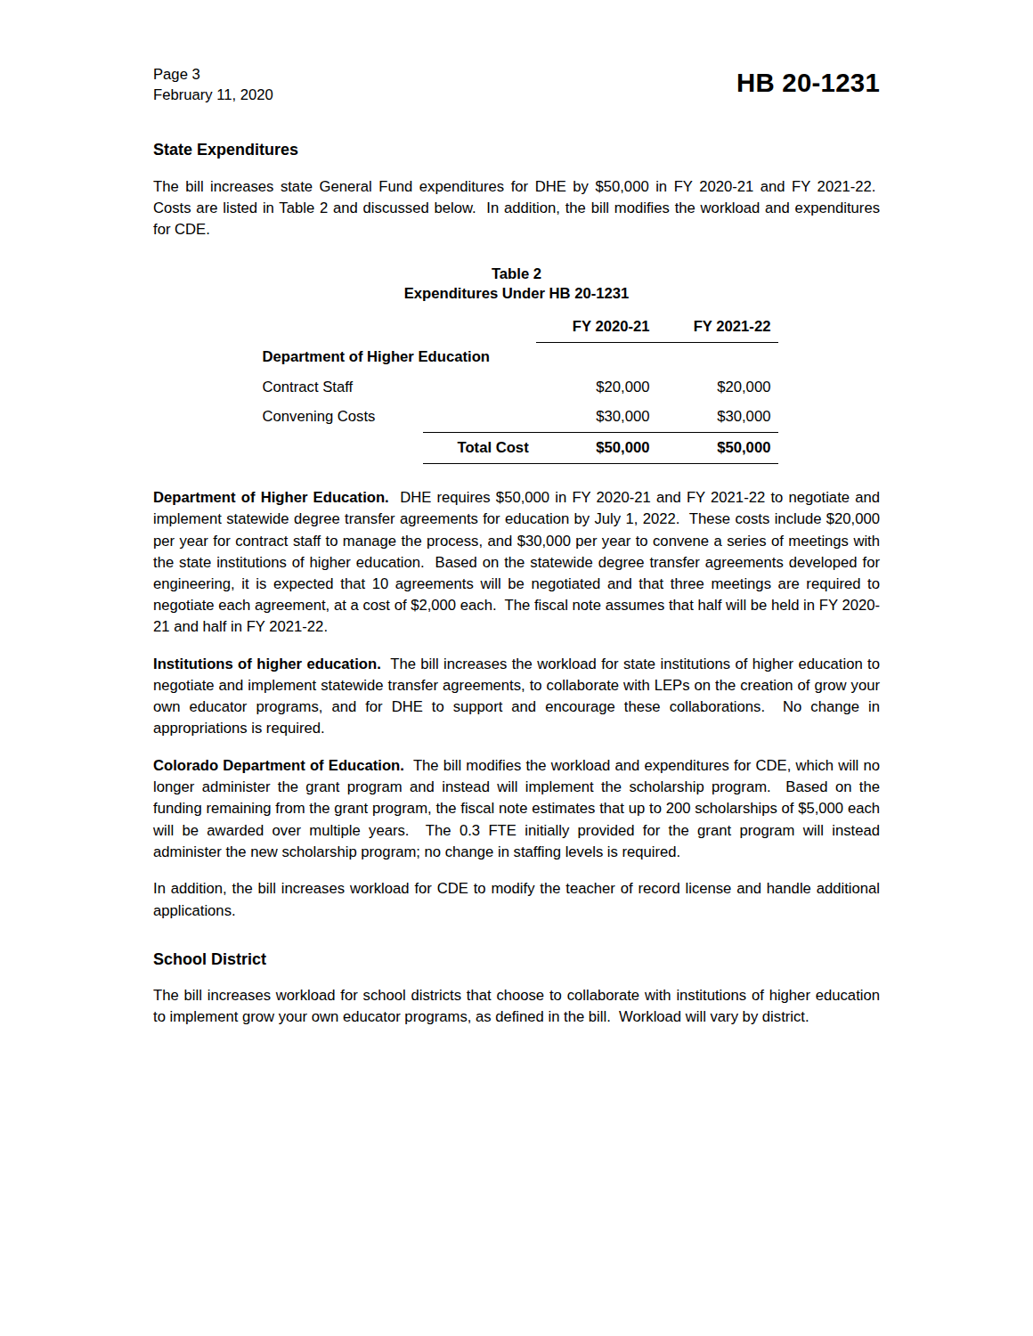Page 3
February 11, 2020
HB 20-1231
State Expenditures
The bill increases state General Fund expenditures for DHE by $50,000 in FY 2020-21 and FY 2021-22. Costs are listed in Table 2 and discussed below. In addition, the bill modifies the workload and expenditures for CDE.
Table 2
Expenditures Under HB 20-1231
| | | FY 2020-21 | FY 2021-22 |
| --- | --- | --- | --- |
| Department of Higher Education |
| Contract Staff | | $20,000 | $20,000 |
| Convening Costs | | $30,000 | $30,000 |
| | Total Cost | $50,000 | $50,000 |
Department of Higher Education. DHE requires $50,000 in FY 2020-21 and FY 2021-22 to negotiate and implement statewide degree transfer agreements for education by July 1, 2022. These costs include $20,000 per year for contract staff to manage the process, and $30,000 per year to convene a series of meetings with the state institutions of higher education. Based on the statewide degree transfer agreements developed for engineering, it is expected that 10 agreements will be negotiated and that three meetings are required to negotiate each agreement, at a cost of $2,000 each. The fiscal note assumes that half will be held in FY 2020-21 and half in FY 2021-22.
Institutions of higher education. The bill increases the workload for state institutions of higher education to negotiate and implement statewide transfer agreements, to collaborate with LEPs on the creation of grow your own educator programs, and for DHE to support and encourage these collaborations. No change in appropriations is required.
Colorado Department of Education. The bill modifies the workload and expenditures for CDE, which will no longer administer the grant program and instead will implement the scholarship program. Based on the funding remaining from the grant program, the fiscal note estimates that up to 200 scholarships of $5,000 each will be awarded over multiple years. The 0.3 FTE initially provided for the grant program will instead administer the new scholarship program; no change in staffing levels is required.
In addition, the bill increases workload for CDE to modify the teacher of record license and handle additional applications.
School District
The bill increases workload for school districts that choose to collaborate with institutions of higher education to implement grow your own educator programs, as defined in the bill. Workload will vary by district.